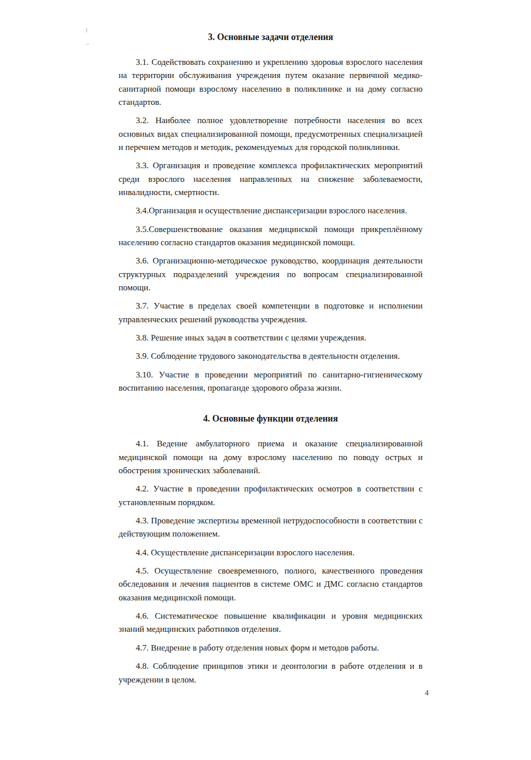| ..
3. Основные задачи отделения
3.1. Содействовать сохранению и укреплению здоровья взрослого населения на территории обслуживания учреждения путем оказание первичной медико-санитарной помощи взрослому населению в поликлинике и на дому согласно стандартов.
3.2. Наиболее полное удовлетворение потребности населения во всех основных видах специализированной помощи, предусмотренных специализацией и перечнем методов и методик, рекомендуемых для городской поликлиники.
3.3. Организация и проведение комплекса профилактических мероприятий среди взрослого населения направленных на снижение заболеваемости, инвалидности, смертности.
3.4.Организация и осуществление диспансеризации взрослого населения.
3.5.Совершенствование оказания медицинской помощи прикреплённому населению согласно стандартов оказания медицинской помощи.
3.6. Организационно-методическое руководство, координация деятельности структурных подразделений учреждения по вопросам специализированной помощи.
3.7. Участие в пределах своей компетенции в подготовке и исполнении управленческих решений руководства учреждения.
3.8. Решение иных задач в соответствии с целями учреждения.
3.9. Соблюдение трудового законодательства в деятельности отделения.
3.10. Участие в проведении мероприятий по санитарно-гигиеническому воспитанию населения, пропаганде здорового образа жизни.
4. Основные функции отделения
4.1. Ведение амбулаторного приема и оказание специализированной медицинской помощи на дому взрослому населению по поводу острых и обострения хронических заболеваний.
4.2. Участие в проведении профилактических осмотров в соответствии с установленным порядком.
4.3. Проведение экспертизы временной нетрудоспособности в соответствии с действующим положением.
4.4. Осуществление диспансеризации взрослого населения.
4.5. Осуществление своевременного, полного, качественного проведения обследования и лечения пациентов в системе ОМС и ДМС согласно стандартов оказания медицинской помощи.
4.6. Систематическое повышение квалификации и уровня медицинских знаний медицинских работников отделения.
4.7. Внедрение в работу отделения новых форм и методов работы.
4.8. Соблюдение принципов этики и деонтологии в работе отделения и в учреждении в целом.
4